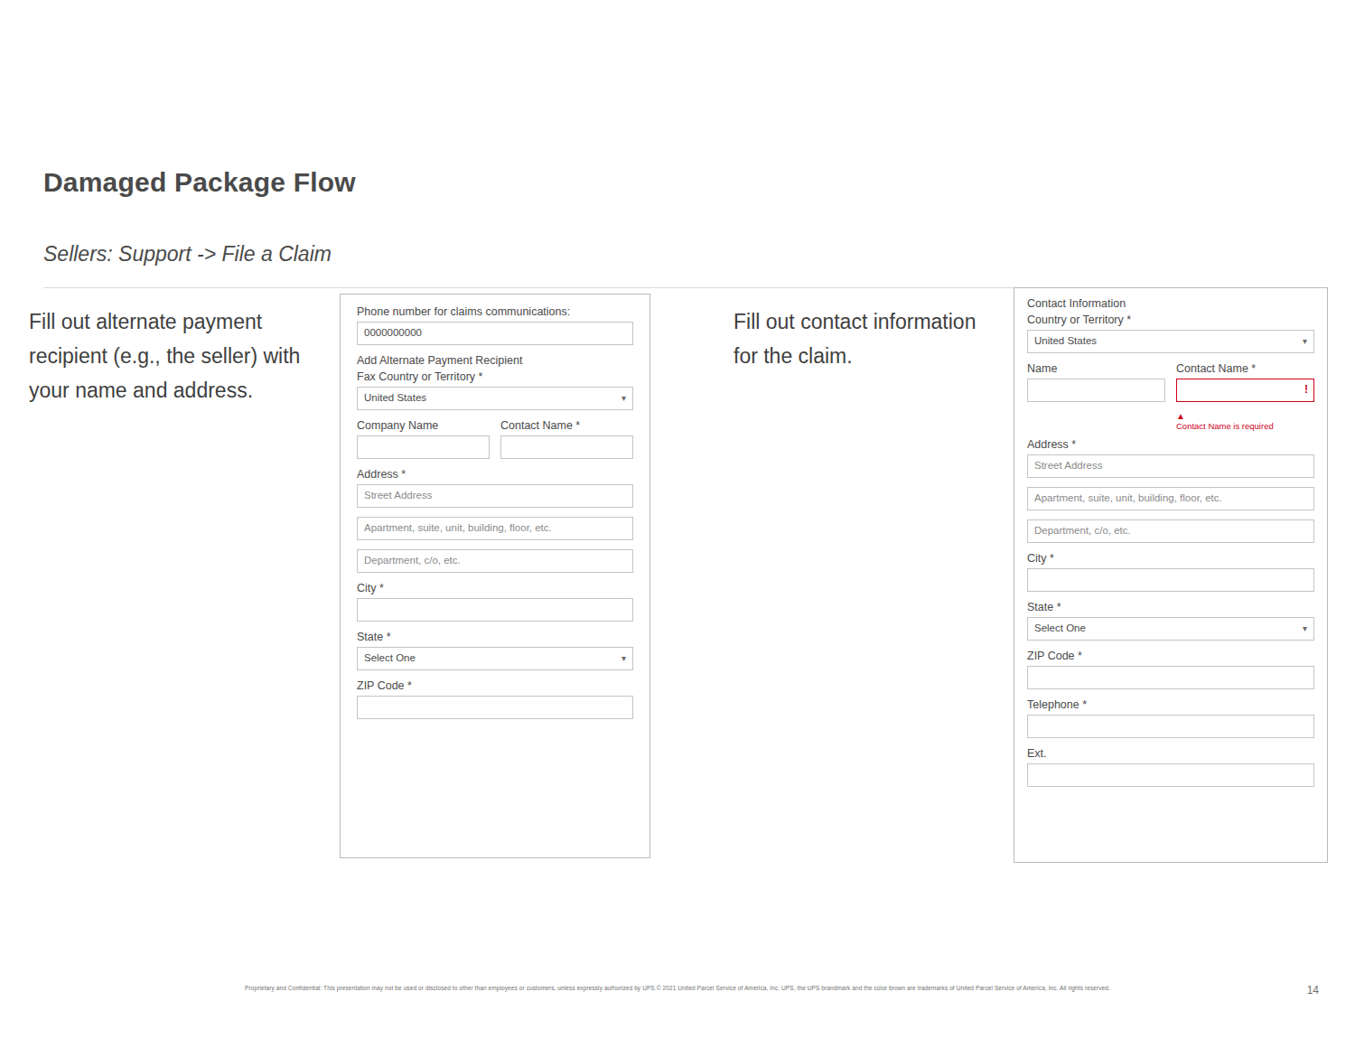Damaged Package Flow
Sellers: Support -> File a Claim
Fill out alternate payment recipient (e.g., the seller) with your name and address.
Fill out contact information for the claim.
Phone number for claims communications:
0000000000
Add Alternate Payment Recipient
Fax Country or Territory *
United States▾
Company Name
Contact Name *
Address *
Street Address
Apartment, suite, unit, building, floor, etc.
Department, c/o, etc.
City *
State *
Select One▾
ZIP Code *
Contact Information
Country or Territory *
United States▾
Name
Contact Name *
!
▲
Contact Name is required
Address *
Street Address
Apartment, suite, unit, building, floor, etc.
Department, c/o, etc.
City *
State *
Select One▾
ZIP Code *
Telephone *
Ext.
Proprietary and Confidential: This presentation may not be used or disclosed to other than employees or customers, unless expressly authorized by UPS.© 2021 United Parcel Service of America, Inc. UPS, the UPS brandmark and the color brown are trademarks of United Parcel Service of America, Inc. All rights reserved.
14